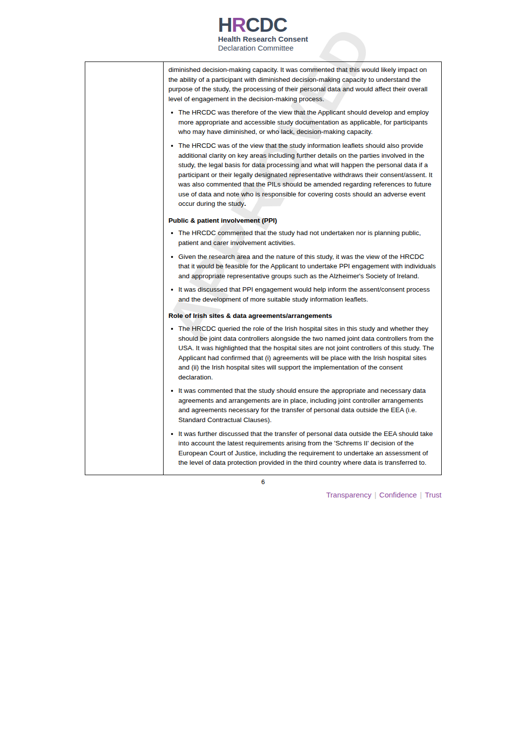APPROVED
HRCDC
Health Research Consent
Declaration Committee
| | diminished decision-making capacity. It was commented that this would likely impact on the ability of a participant with diminished decision-making capacity to understand the purpose of the study, the processing of their personal data and would affect their overall level of engagement in the decision-making process. The HRCDC was therefore of the view that the Applicant should develop and employ more appropriate and accessible study documentation as applicable, for participants who may have diminished, or who lack, decision-making capacity. The HRCDC was of the view that the study information leaflets should also provide additional clarity on key areas including further details on the parties involved in the study, the legal basis for data processing and what will happen the personal data if a participant or their legally designated representative withdraws their consent/assent. It was also commented that the PILs should be amended regarding references to future use of data and note who is responsible for covering costs should an adverse event occur during the study . Public & patient involvement (PPI) The HRCDC commented that the study had not undertaken nor is planning public, patient and carer involvement activities. Given the research area and the nature of this study, it was the view of the HRCDC that it would be feasible for the Applicant to undertake PPI engagement with individuals and appropriate representative groups such as the Alzheimer's Society of Ireland. It was discussed that PPI engagement would help inform the assent/consent process and the development of more suitable study information leaflets. Role of Irish sites & data agreements/arrangements The HRCDC queried the role of the Irish hospital sites in this study and whether they should be joint data controllers alongside the two named joint data controllers from the USA. It was highlighted that the hospital sites are not joint controllers of this study. The Applicant had confirmed that (i) agreements will be place with the Irish hospital sites and (ii) the Irish hospital sites will support the implementation of the consent declaration. It was commented that the study should ensure the appropriate and necessary data agreements and arrangements are in place, including joint controller arrangements and agreements necessary for the transfer of personal data outside the EEA (i.e. Standard Contractual Clauses). It was further discussed that the transfer of personal data outside the EEA should take into account the latest requirements arising from the 'Schrems II' decision of the European Court of Justice, including the requirement to undertake an assessment of the level of data protection provided in the third country where data is transferred to. |
6
Transparency|Confidence|Trust